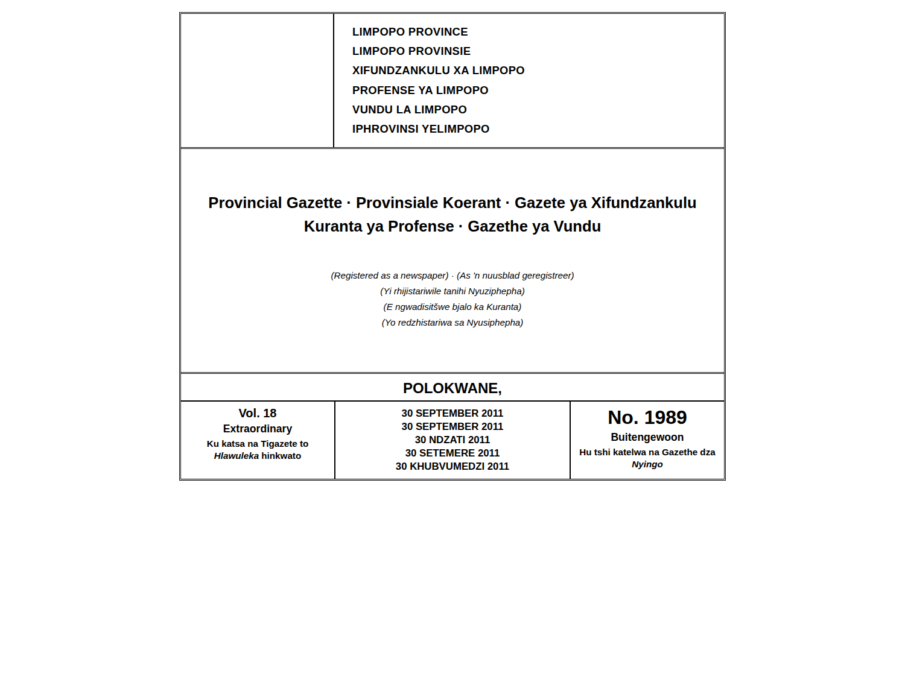LIMPOPO PROVINCE
LIMPOPO PROVINSIE
XIFUNDZANKULU XA LIMPOPO
PROFENSE YA LIMPOPO
VUNDU LA LIMPOPO
IPHROVINSI YELIMPOPO
Provincial Gazette · Provinsiale Koerant · Gazete ya Xifundzankulu
Kuranta ya Profense · Gazethe ya Vundu
(Registered as a newspaper) · (As 'n nuusblad geregistreer)
(Yi rhijistariwile tanihi Nyuziphepha)
(E ngwadisitšwe bjalo ka Kuranta)
(Yo redzhistariwa sa Nyusiphepha)
POLOKWANE,
Vol. 18
Extraordinary
Ku katsa na Tigazete to Hlawuleka hinkwato
30 SEPTEMBER 2011
30 SEPTEMBER 2011
30 NDZATI 2011
30 SETEMERE 2011
30 KHUBVUMEDZI 2011
No. 1989
Buitengewoon
Hu tshi katelwa na Gazethe dza Nyingo